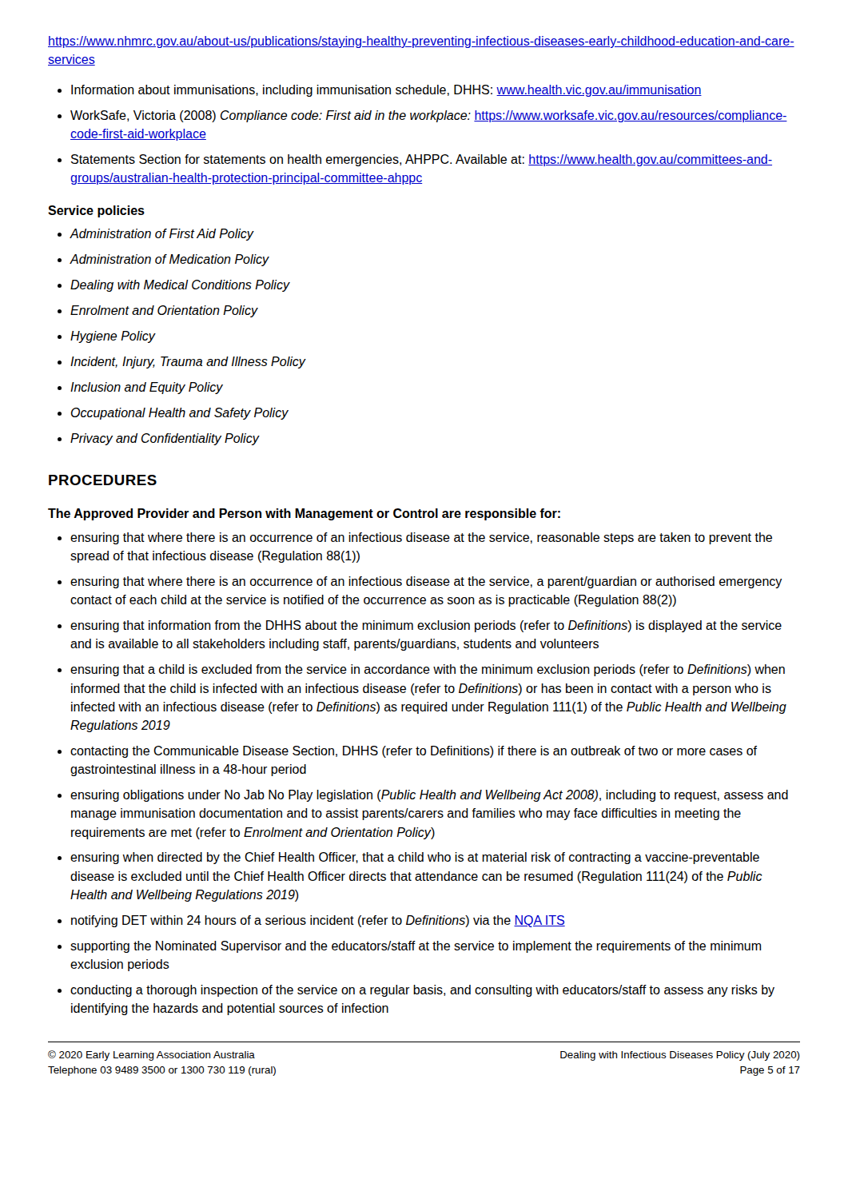https://www.nhmrc.gov.au/about-us/publications/staying-healthy-preventing-infectious-diseases-early-childhood-education-and-care-services
Information about immunisations, including immunisation schedule, DHHS: www.health.vic.gov.au/immunisation
WorkSafe, Victoria (2008) Compliance code: First aid in the workplace: https://www.worksafe.vic.gov.au/resources/compliance-code-first-aid-workplace
Statements Section for statements on health emergencies, AHPPC. Available at: https://www.health.gov.au/committees-and-groups/australian-health-protection-principal-committee-ahppc
Service policies
Administration of First Aid Policy
Administration of Medication Policy
Dealing with Medical Conditions Policy
Enrolment and Orientation Policy
Hygiene Policy
Incident, Injury, Trauma and Illness Policy
Inclusion and Equity Policy
Occupational Health and Safety Policy
Privacy and Confidentiality Policy
PROCEDURES
The Approved Provider and Person with Management or Control are responsible for:
ensuring that where there is an occurrence of an infectious disease at the service, reasonable steps are taken to prevent the spread of that infectious disease (Regulation 88(1))
ensuring that where there is an occurrence of an infectious disease at the service, a parent/guardian or authorised emergency contact of each child at the service is notified of the occurrence as soon as is practicable (Regulation 88(2))
ensuring that information from the DHHS about the minimum exclusion periods (refer to Definitions) is displayed at the service and is available to all stakeholders including staff, parents/guardians, students and volunteers
ensuring that a child is excluded from the service in accordance with the minimum exclusion periods (refer to Definitions) when informed that the child is infected with an infectious disease (refer to Definitions) or has been in contact with a person who is infected with an infectious disease (refer to Definitions) as required under Regulation 111(1) of the Public Health and Wellbeing Regulations 2019
contacting the Communicable Disease Section, DHHS (refer to Definitions) if there is an outbreak of two or more cases of gastrointestinal illness in a 48-hour period
ensuring obligations under No Jab No Play legislation (Public Health and Wellbeing Act 2008), including to request, assess and manage immunisation documentation and to assist parents/carers and families who may face difficulties in meeting the requirements are met (refer to Enrolment and Orientation Policy)
ensuring when directed by the Chief Health Officer, that a child who is at material risk of contracting a vaccine-preventable disease is excluded until the Chief Health Officer directs that attendance can be resumed (Regulation 111(24) of the Public Health and Wellbeing Regulations 2019)
notifying DET within 24 hours of a serious incident (refer to Definitions) via the NQA ITS
supporting the Nominated Supervisor and the educators/staff at the service to implement the requirements of the minimum exclusion periods
conducting a thorough inspection of the service on a regular basis, and consulting with educators/staff to assess any risks by identifying the hazards and potential sources of infection
© 2020 Early Learning Association Australia
Telephone 03 9489 3500 or 1300 730 119 (rural)
Dealing with Infectious Diseases Policy (July 2020)
Page 5 of 17